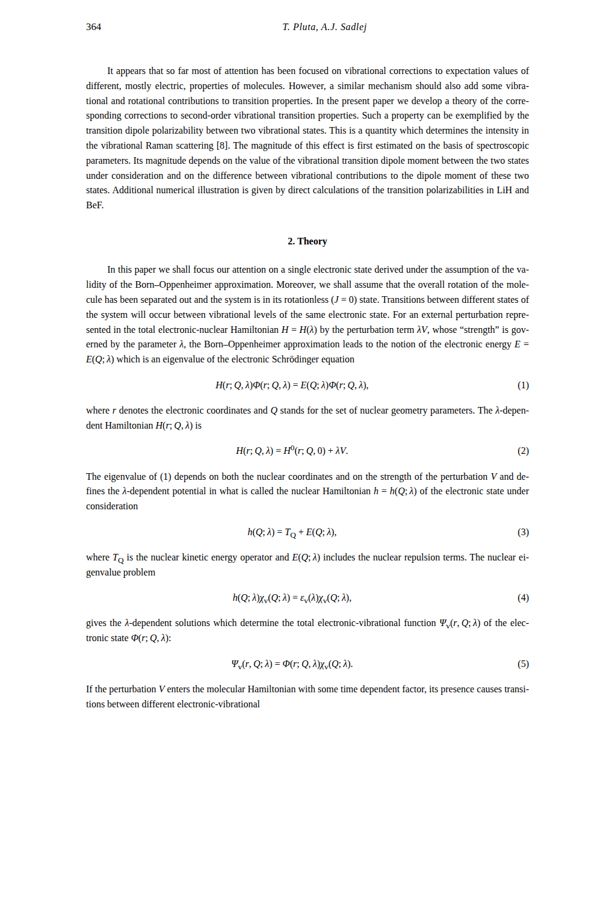364 T. Pluta, A.J. Sadlej
It appears that so far most of attention has been focused on vibrational corrections to expectation values of different, mostly electric, properties of molecules. However, a similar mechanism should also add some vibrational and rotational contributions to transition properties. In the present paper we develop a theory of the corresponding corrections to second-order vibrational transition properties. Such a property can be exemplified by the transition dipole polarizability between two vibrational states. This is a quantity which determines the intensity in the vibrational Raman scattering [8]. The magnitude of this effect is first estimated on the basis of spectroscopic parameters. Its magnitude depends on the value of the vibrational transition dipole moment between the two states under consideration and on the difference between vibrational contributions to the dipole moment of these two states. Additional numerical illustration is given by direct calculations of the transition polarizabilities in LiH and BeF.
2. Theory
In this paper we shall focus our attention on a single electronic state derived under the assumption of the validity of the Born–Oppenheimer approximation. Moreover, we shall assume that the overall rotation of the molecule has been separated out and the system is in its rotationless (J = 0) state. Transitions between different states of the system will occur between vibrational levels of the same electronic state. For an external perturbation represented in the total electronic-nuclear Hamiltonian H = H(λ) by the perturbation term λV, whose “strength” is governed by the parameter λ, the Born–Oppenheimer approximation leads to the notion of the electronic energy E = E(Q; λ) which is an eigenvalue of the electronic Schrödinger equation
H(r; Q, λ)Φ(r; Q, λ) = E(Q; λ)Φ(r; Q, λ), (1)
where r denotes the electronic coordinates and Q stands for the set of nuclear geometry parameters. The λ-dependent Hamiltonian H(r; Q, λ) is
H(r; Q, λ) = H0(r; Q, 0) + λV. (2)
The eigenvalue of (1) depends on both the nuclear coordinates and on the strength of the perturbation V and defines the λ-dependent potential in what is called the nuclear Hamiltonian h = h(Q; λ) of the electronic state under consideration
h(Q; λ) = TQ + E(Q; λ), (3)
where TQ is the nuclear kinetic energy operator and E(Q; λ) includes the nuclear repulsion terms. The nuclear eigenvalue problem
h(Q; λ)χv(Q; λ) = εv(λ)χv(Q; λ), (4)
gives the λ-dependent solutions which determine the total electronic-vibrational function Ψv(r, Q; λ) of the electronic state Φ(r; Q, λ):
Ψv(r, Q; λ) = Φ(r; Q, λ)χv(Q; λ). (5)
If the perturbation V enters the molecular Hamiltonian with some time dependent factor, its presence causes transitions between different electronic-vibrational